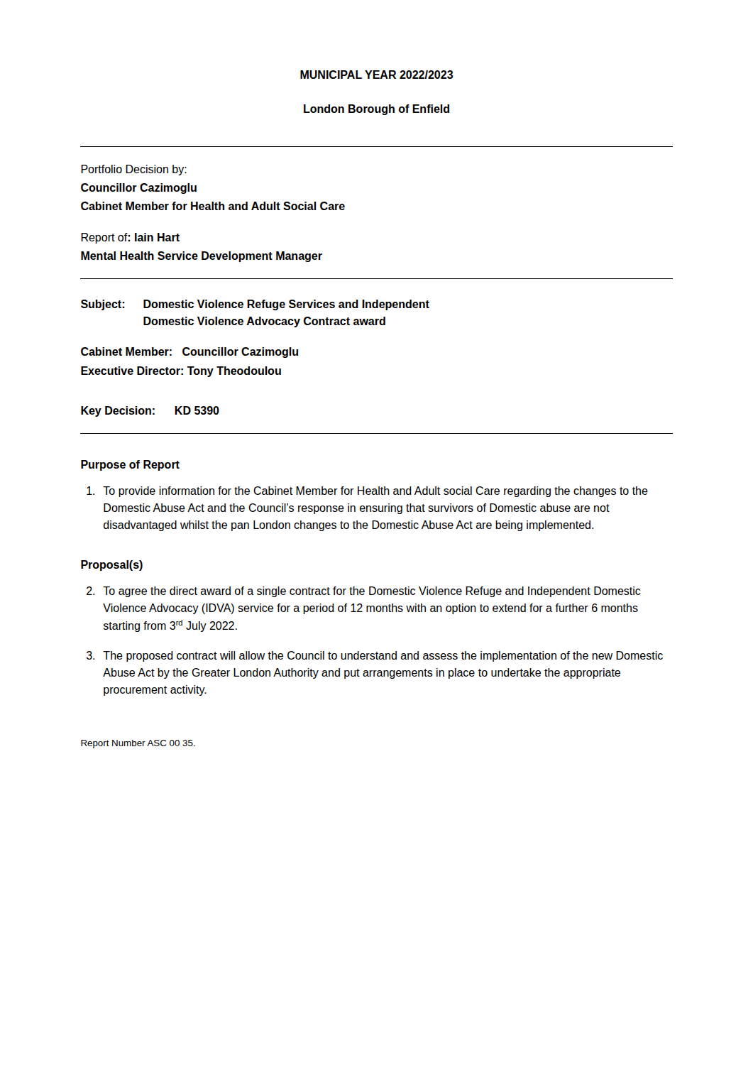MUNICIPAL YEAR 2022/2023
London Borough of Enfield
Portfolio Decision by:
Councillor Cazimoglu
Cabinet Member for Health and Adult Social Care
Report of: Iain Hart
Mental Health Service Development Manager
Subject:
Domestic Violence Refuge Services and Independent
Domestic Violence Advocacy Contract award
Cabinet Member: Councillor Cazimoglu
Executive Director: Tony Theodoulou
Key Decision: KD 5390
Purpose of Report
To provide information for the Cabinet Member for Health and Adult social Care regarding the changes to the Domestic Abuse Act and the Council’s response in ensuring that survivors of Domestic abuse are not disadvantaged whilst the pan London changes to the Domestic Abuse Act are being implemented.
Proposal(s)
To agree the direct award of a single contract for the Domestic Violence Refuge and Independent Domestic Violence Advocacy (IDVA) service for a period of 12 months with an option to extend for a further 6 months starting from 3rd July 2022.
The proposed contract will allow the Council to understand and assess the implementation of the new Domestic Abuse Act by the Greater London Authority and put arrangements in place to undertake the appropriate procurement activity.
Report Number ASC 00 35.